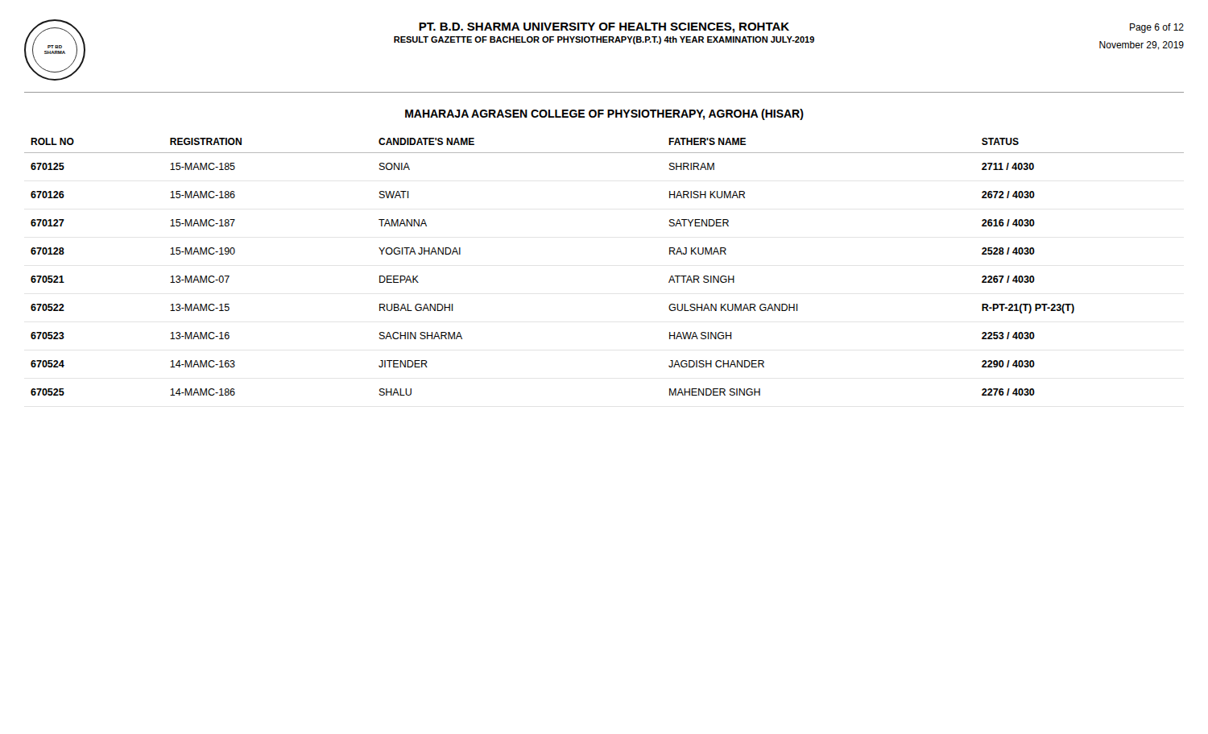PT BD
SHARMA
Page 6 of 12
November 29, 2019
PT. B.D. SHARMA UNIVERSITY OF HEALTH SCIENCES, ROHTAK
RESULT GAZETTE OF BACHELOR OF PHYSIOTHERAPY(B.P.T.) 4th YEAR EXAMINATION JULY-2019
MAHARAJA AGRASEN COLLEGE OF PHYSIOTHERAPY, AGROHA (HISAR)
| ROLL NO | REGISTRATION | CANDIDATE'S NAME | FATHER'S NAME | STATUS |
| --- | --- | --- | --- | --- |
| 670125 | 15-MAMC-185 | SONIA | SHRIRAM | 2711 / 4030 |
| 670126 | 15-MAMC-186 | SWATI | HARISH KUMAR | 2672 / 4030 |
| 670127 | 15-MAMC-187 | TAMANNA | SATYENDER | 2616 / 4030 |
| 670128 | 15-MAMC-190 | YOGITA JHANDAI | RAJ KUMAR | 2528 / 4030 |
| 670521 | 13-MAMC-07 | DEEPAK | ATTAR SINGH | 2267 / 4030 |
| 670522 | 13-MAMC-15 | RUBAL GANDHI | GULSHAN KUMAR GANDHI | R-PT-21(T) PT-23(T) |
| 670523 | 13-MAMC-16 | SACHIN SHARMA | HAWA SINGH | 2253 / 4030 |
| 670524 | 14-MAMC-163 | JITENDER | JAGDISH CHANDER | 2290 / 4030 |
| 670525 | 14-MAMC-186 | SHALU | MAHENDER SINGH | 2276 / 4030 |